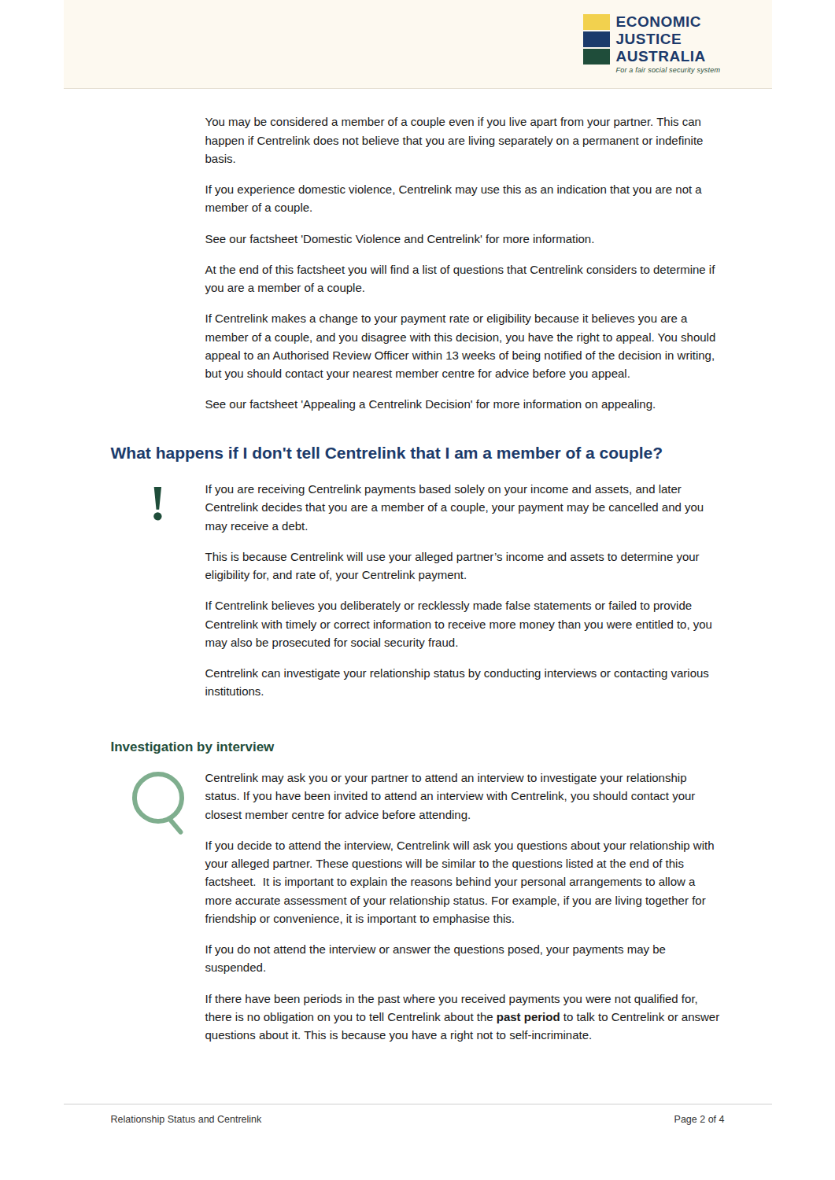ECONOMIC
JUSTICE
AUSTRALIA
For a fair social security system
You may be considered a member of a couple even if you live apart from your partner. This can happen if Centrelink does not believe that you are living separately on a permanent or indefinite basis.
If you experience domestic violence, Centrelink may use this as an indication that you are not a member of a couple.
See our factsheet 'Domestic Violence and Centrelink' for more information.
At the end of this factsheet you will find a list of questions that Centrelink considers to determine if you are a member of a couple.
If Centrelink makes a change to your payment rate or eligibility because it believes you are a member of a couple, and you disagree with this decision, you have the right to appeal. You should appeal to an Authorised Review Officer within 13 weeks of being notified of the decision in writing, but you should contact your nearest member centre for advice before you appeal.
See our factsheet 'Appealing a Centrelink Decision' for more information on appealing.
What happens if I don't tell Centrelink that I am a member of a couple?
!
If you are receiving Centrelink payments based solely on your income and assets, and later Centrelink decides that you are a member of a couple, your payment may be cancelled and you may receive a debt.
This is because Centrelink will use your alleged partner’s income and assets to determine your eligibility for, and rate of, your Centrelink payment.
If Centrelink believes you deliberately or recklessly made false statements or failed to provide Centrelink with timely or correct information to receive more money than you were entitled to, you may also be prosecuted for social security fraud.
Centrelink can investigate your relationship status by conducting interviews or contacting various institutions.
Investigation by interview
Centrelink may ask you or your partner to attend an interview to investigate your relationship status. If you have been invited to attend an interview with Centrelink, you should contact your closest member centre for advice before attending.
If you decide to attend the interview, Centrelink will ask you questions about your relationship with your alleged partner. These questions will be similar to the questions listed at the end of this factsheet. It is important to explain the reasons behind your personal arrangements to allow a more accurate assessment of your relationship status. For example, if you are living together for friendship or convenience, it is important to emphasise this.
If you do not attend the interview or answer the questions posed, your payments may be suspended.
If there have been periods in the past where you received payments you were not qualified for, there is no obligation on you to tell Centrelink about the past period to talk to Centrelink or answer questions about it. This is because you have a right not to self-incriminate.
Relationship Status and Centrelink Page 2 of 4